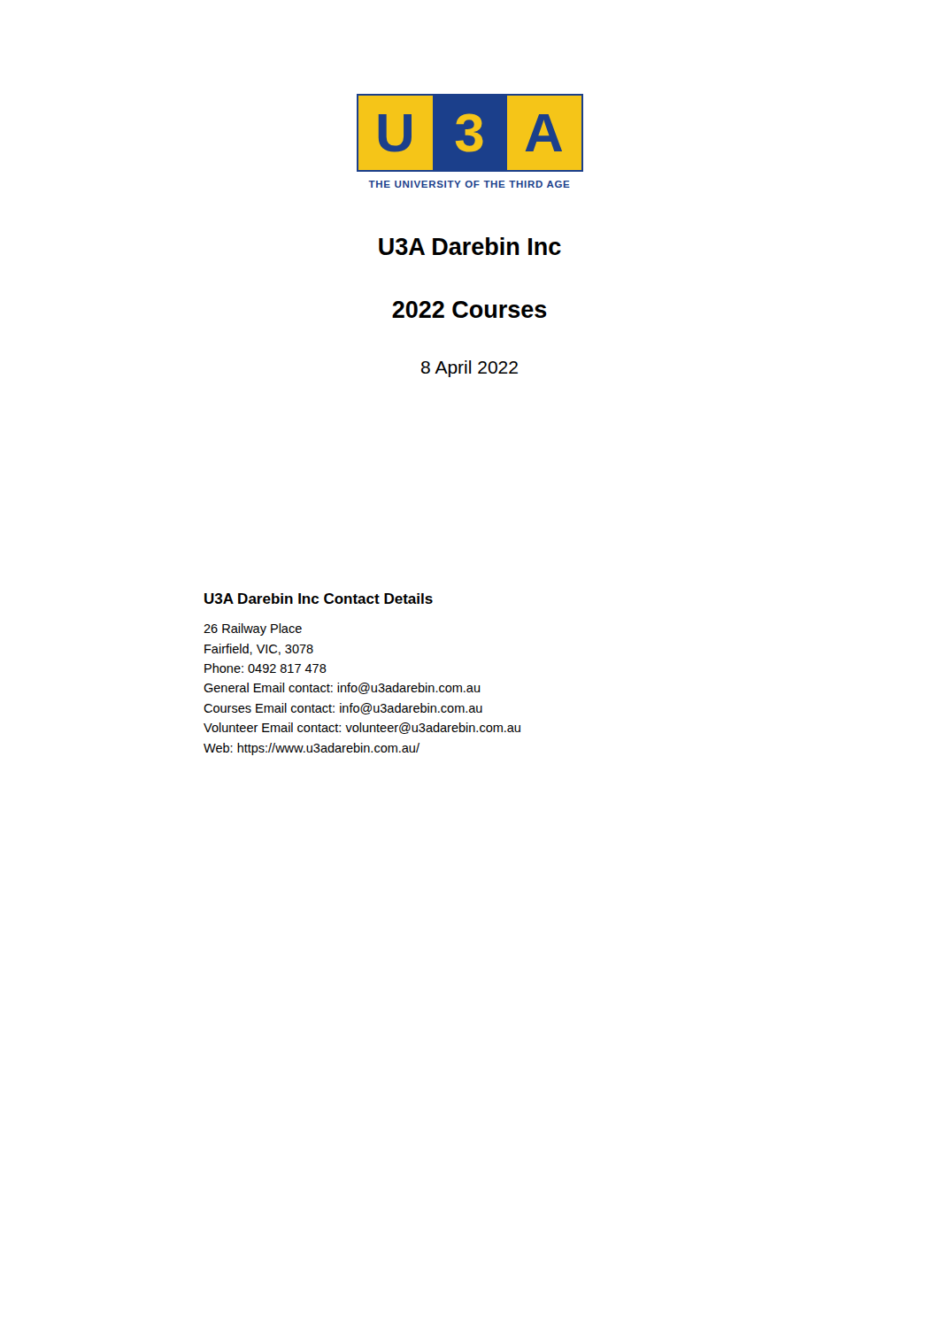U 3 A
THE UNIVERSITY OF THE THIRD AGE
U3A Darebin Inc
2022 Courses
8 April 2022
U3A Darebin Inc Contact Details
26 Railway Place
Fairfield, VIC, 3078
Phone: 0492 817 478
General Email contact: info@u3adarebin.com.au
Courses Email contact: info@u3adarebin.com.au
Volunteer Email contact: volunteer@u3adarebin.com.au
Web: https://www.u3adarebin.com.au/